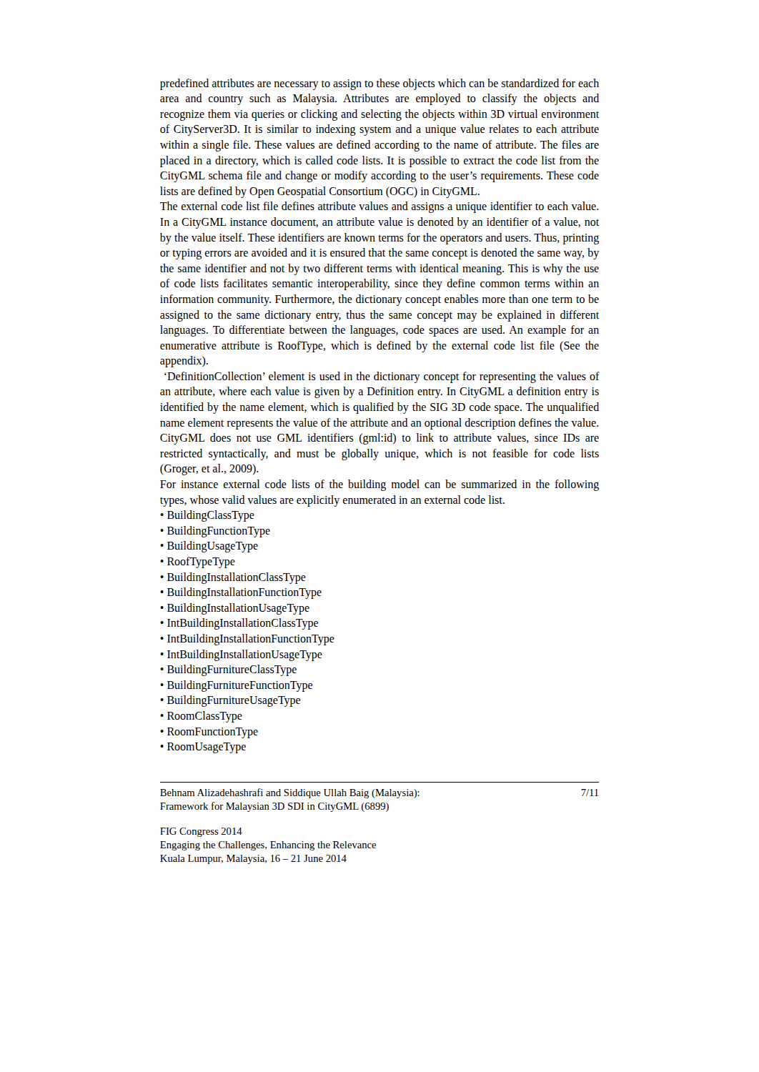predefined attributes are necessary to assign to these objects which can be standardized for each area and country such as Malaysia. Attributes are employed to classify the objects and recognize them via queries or clicking and selecting the objects within 3D virtual environment of CityServer3D. It is similar to indexing system and a unique value relates to each attribute within a single file. These values are defined according to the name of attribute. The files are placed in a directory, which is called code lists. It is possible to extract the code list from the CityGML schema file and change or modify according to the user’s requirements. These code lists are defined by Open Geospatial Consortium (OGC) in CityGML.
The external code list file defines attribute values and assigns a unique identifier to each value. In a CityGML instance document, an attribute value is denoted by an identifier of a value, not by the value itself. These identifiers are known terms for the operators and users. Thus, printing or typing errors are avoided and it is ensured that the same concept is denoted the same way, by the same identifier and not by two different terms with identical meaning. This is why the use of code lists facilitates semantic interoperability, since they define common terms within an information community. Furthermore, the dictionary concept enables more than one term to be assigned to the same dictionary entry, thus the same concept may be explained in different languages. To differentiate between the languages, code spaces are used. An example for an enumerative attribute is RoofType, which is defined by the external code list file (See the appendix).
‘DefinitionCollection’ element is used in the dictionary concept for representing the values of an attribute, where each value is given by a Definition entry. In CityGML a definition entry is identified by the name element, which is qualified by the SIG 3D code space. The unqualified name element represents the value of the attribute and an optional description defines the value. CityGML does not use GML identifiers (gml:id) to link to attribute values, since IDs are restricted syntactically, and must be globally unique, which is not feasible for code lists (Groger, et al., 2009).
For instance external code lists of the building model can be summarized in the following types, whose valid values are explicitly enumerated in an external code list.
• BuildingClassType
• BuildingFunctionType
• BuildingUsageType
• RoofTypeType
• BuildingInstallationClassType
• BuildingInstallationFunctionType
• BuildingInstallationUsageType
• IntBuildingInstallationClassType
• IntBuildingInstallationFunctionType
• IntBuildingInstallationUsageType
• BuildingFurnitureClassType
• BuildingFurnitureFunctionType
• BuildingFurnitureUsageType
• RoomClassType
• RoomFunctionType
• RoomUsageType
Behnam Alizadehashrafi and Siddique Ullah Baig (Malaysia):
Framework for Malaysian 3D SDI in CityGML (6899)
7/11
FIG Congress 2014
Engaging the Challenges, Enhancing the Relevance
Kuala Lumpur, Malaysia, 16 – 21 June 2014